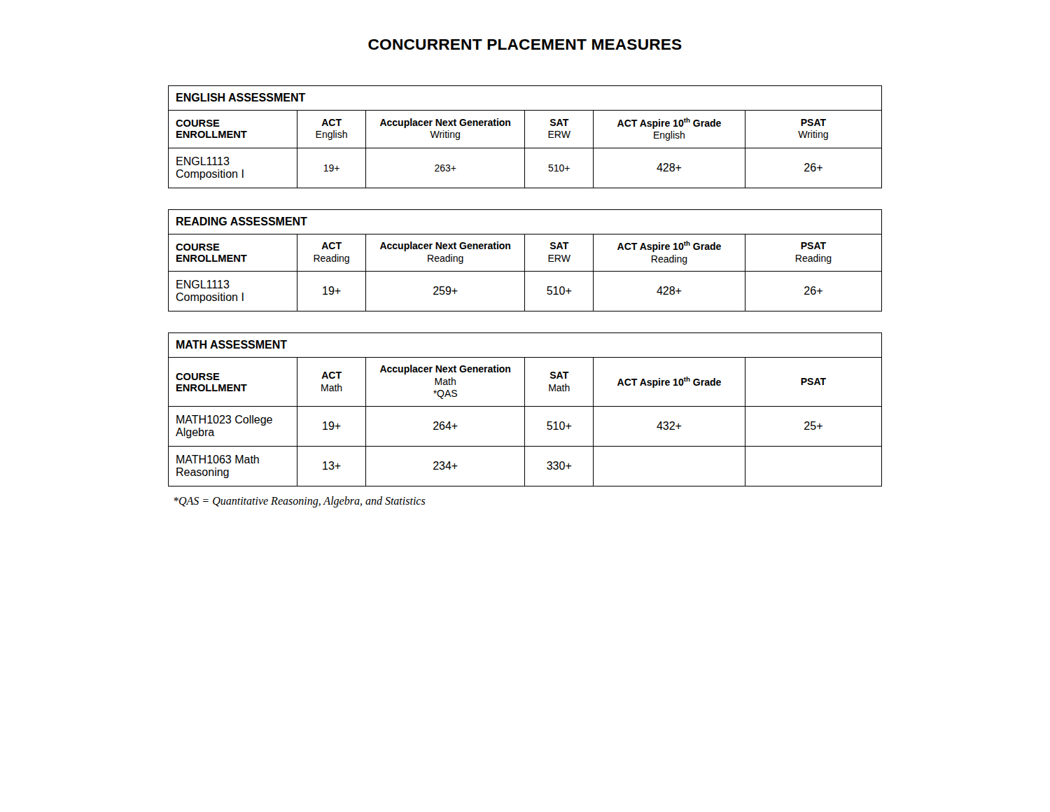CONCURRENT PLACEMENT MEASURES
| ENGLISH ASSESSMENT |
| COURSE ENROLLMENT | ACT English | Accuplacer Next Generation Writing | SAT ERW | ACT Aspire 10 th Grade English | PSAT Writing |
| ENGL1113 Composition I | 19+ | 263+ | 510+ | 428+ | 26+ |
| READING ASSESSMENT |
| COURSE ENROLLMENT | ACT Reading | Accuplacer Next Generation Reading | SAT ERW | ACT Aspire 10 th Grade Reading | PSAT Reading |
| ENGL1113 Composition I | 19+ | 259+ | 510+ | 428+ | 26+ |
| MATH ASSESSMENT |
| COURSE ENROLLMENT | ACT Math | Accuplacer Next Generation Math *QAS | SAT Math | ACT Aspire 10 th Grade | PSAT |
| MATH1023 College Algebra | 19+ | 264+ | 510+ | 432+ | 25+ |
| MATH1063 Math Reasoning | 13+ | 234+ | 330+ | | |
*QAS = Quantitative Reasoning, Algebra, and Statistics